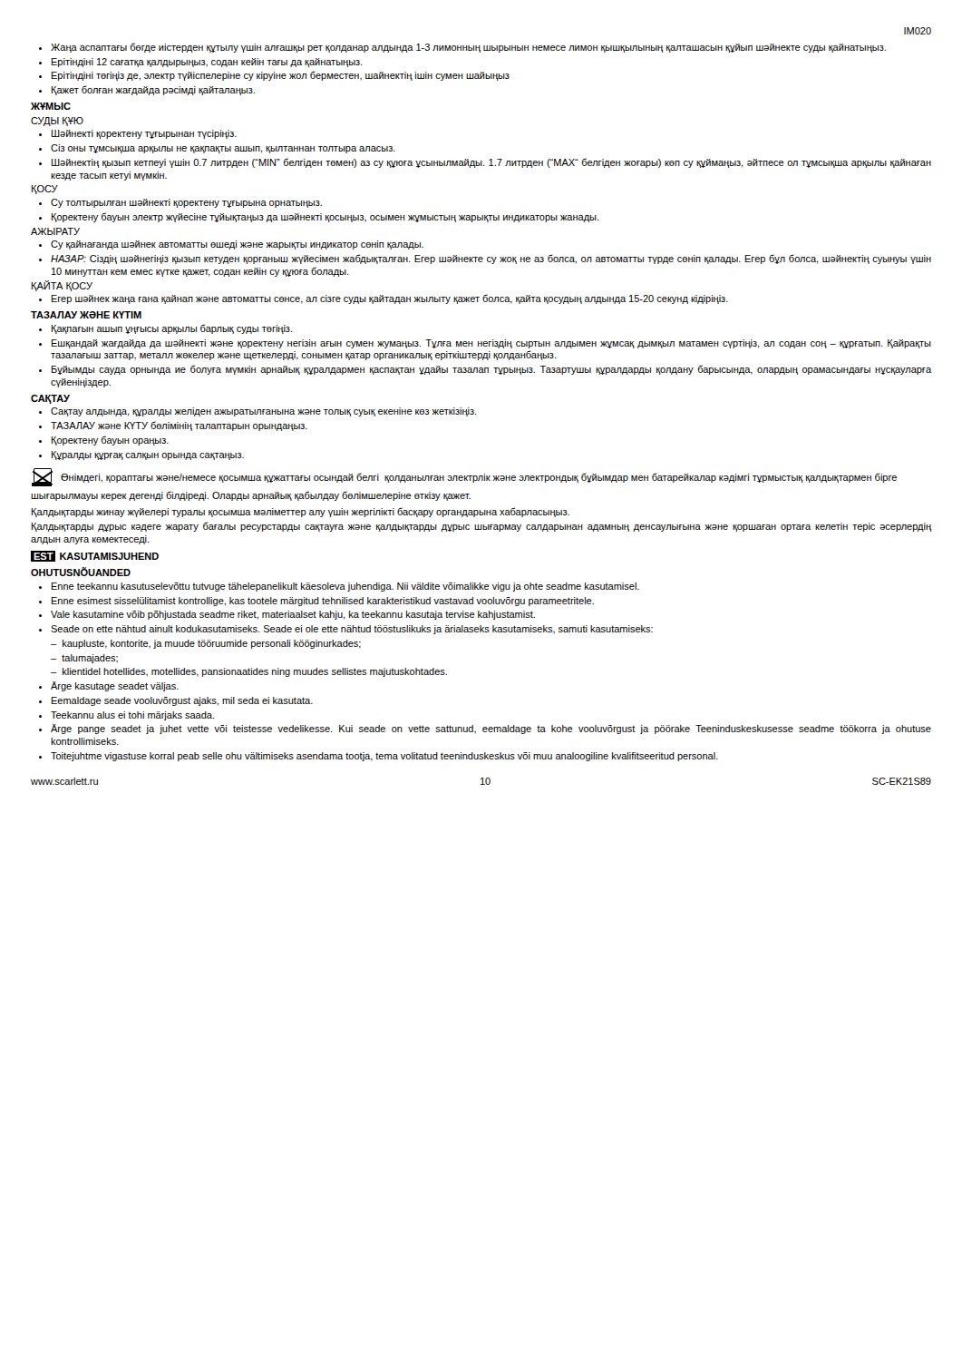IM020
Жаңа аспаптағы бөгде иістерден құтылу үшін алғашқы рет қолданар алдында 1-3 лимонның шырынын немесе лимон қышқылының қалташасын құйып шәйнекте суды қайнатыңыз.
Ерітіндіні 12 сағатқа қалдырыңыз, содан кейін тағы да қайнатыңыз.
Ерітіндіні төгіңіз де, электр түйіспелеріне су кіруіне жол берместен, шайнектің ішін сумен шайыңыз
Қажет болған жағдайда рәсімді қайталаңыз.
ЖҰМЫС
СУДЫ ҚҰЮ
Шәйнекті қоректену тұғырынан түсіріңіз.
Сіз оны тұмсықша арқылы не қақпақты ашып, қылтаннан толтыра аласыз.
Шәйнектің қызып кетпеуі үшін 0.7 литрден (“MIN” белгіден төмен) аз су құюға ұсынылмайды. 1.7 литрден (“MAX“ белгіден жоғары) көп су құймаңыз, әйтпесе ол тұмсықша арқылы қайнаған кезде тасып кетуі мүмкін.
ҚОСУ
Су толтырылған шәйнекті қоректену тұғырына орнатыңыз.
Қоректену бауын электр жүйесіне тұйықтаңыз да шәйнекті қосыңыз, осымен жұмыстың жарықты индикаторы жанады.
АЖЫРАТУ
Су қайнағанда шәйнек автоматты өшеді және жарықты индикатор сөніп қалады.
НАЗАР: Сіздің шәйнегіңіз қызып кетуден қорғаныш жүйесімен жабдықталған. Егер шәйнекте су жоқ не аз болса, ол автоматты түрде сөніп қалады. Егер бұл болса, шәйнектің суынуы үшін 10 минуттан кем емес күтке қажет, содан кейін су құюға болады.
ҚАЙТА ҚОСУ
Егер шәйнек жаңа ғана қайнап және автоматты сөнсе, ал сізге суды қайтадан жылыту қажет болса, қайта қосудың алдында 15-20 секунд кідіріңіз.
ТАЗАЛАУ ЖӘНЕ КҮТІМ
Қақпағын ашып ұңғысы арқылы барлық суды төгіңіз.
Ешқандай жағдайда да шәйнекті және қоректену негізін ағын сумен жумаңыз. Тұлға мен негіздің сыртын алдымен жұмсақ дымқыл матамен сүртіңіз, ал содан соң – құрғатып. Қайрақты тазалағыш заттар, металл жөкелер және щеткелерді, сонымен қатар органикалық еріткіштерді қолданбаңыз.
Бұйымды сауда орнында ие болуға мүмкін арнайық құралдармен қаспақтан ұдайы тазалап тұрыңыз. Тазартушы құралдарды қолдану барысында, олардың орамасындағы нұсқауларға сүйеніңіздер.
САҚТАУ
Сақтау алдында, құралды желіден ажыратылғанына және толық суық екеніне көз жеткізіңіз.
ТАЗАЛАУ және КҮТУ бөлімінің талаптарын орындаңыз.
Қоректену бауын ораңыз.
Құралды құрғақ салқын орында сақтаңыз.
Өнімдегі, қораптағы және/немесе қосымша құжаттағы осындай белгі қолданылған электрлік және электрондық бұйымдар мен батарейкалар кәдімгі тұрмыстық қалдықтармен бірге шығарылмауы керек дегенді білдіреді. Оларды арнайық қабылдау бөлімшелеріне өткізу қажет.
Қалдықтарды жинау жүйелері туралы қосымша мәліметтер алу үшін жергілікті басқару органдарына хабарласыңыз.
Қалдықтарды дұрыс кәдеге жарату бағалы ресурстарды сақтауға және қалдықтарды дұрыс шығармау салдарынан адамның денсаулығына және қоршаған ортаға келетін теріс әсерлердің алдын алуға көмектеседі.
ESTKASUTAMISJUHEND
OHUTUSNÕUANDED
Enne teekannu kasutuselevõttu tutvuge tähelepanelikult käesoleva juhendiga. Nii väldite võimalikke vigu ja ohte seadme kasutamisel.
Enne esimest sisselülitamist kontrollige, kas tootele märgitud tehnilised karakteristikud vastavad vooluvõrgu parameetritele.
Vale kasutamine võib põhjustada seadme riket, materiaalset kahju, ka teekannu kasutaja tervise kahjustamist.
Seade on ette nähtud ainult kodukasutamiseks. Seade ei ole ette nähtud tööstuslikuks ja ärialaseks kasutamiseks, samuti kasutamiseks:
– kaupluste, kontorite, ja muude tööruumide personali kööginurkades;
– talumajades;
– klientidel hotellides, motellides, pansionaatides ning muudes sellistes majutuskohtades.
Ärge kasutage seadet väljas.
Eemaldage seade vooluvõrgust ajaks, mil seda ei kasutata.
Teekannu alus ei tohi märjaks saada.
Ärge pange seadet ja juhet vette või teistesse vedelikesse. Kui seade on vette sattunud, eemaldage ta kohe vooluvõrgust ja pöörake Teeninduskeskusesse seadme töökorra ja ohutuse kontrollimiseks.
Toitejuhtme vigastuse korral peab selle ohu vältimiseks asendama tootja, tema volitatud teeninduskeskus või muu analoogiline kvalifitseeritud personal.
www.scarlett.ru 10 SC-EK21S89